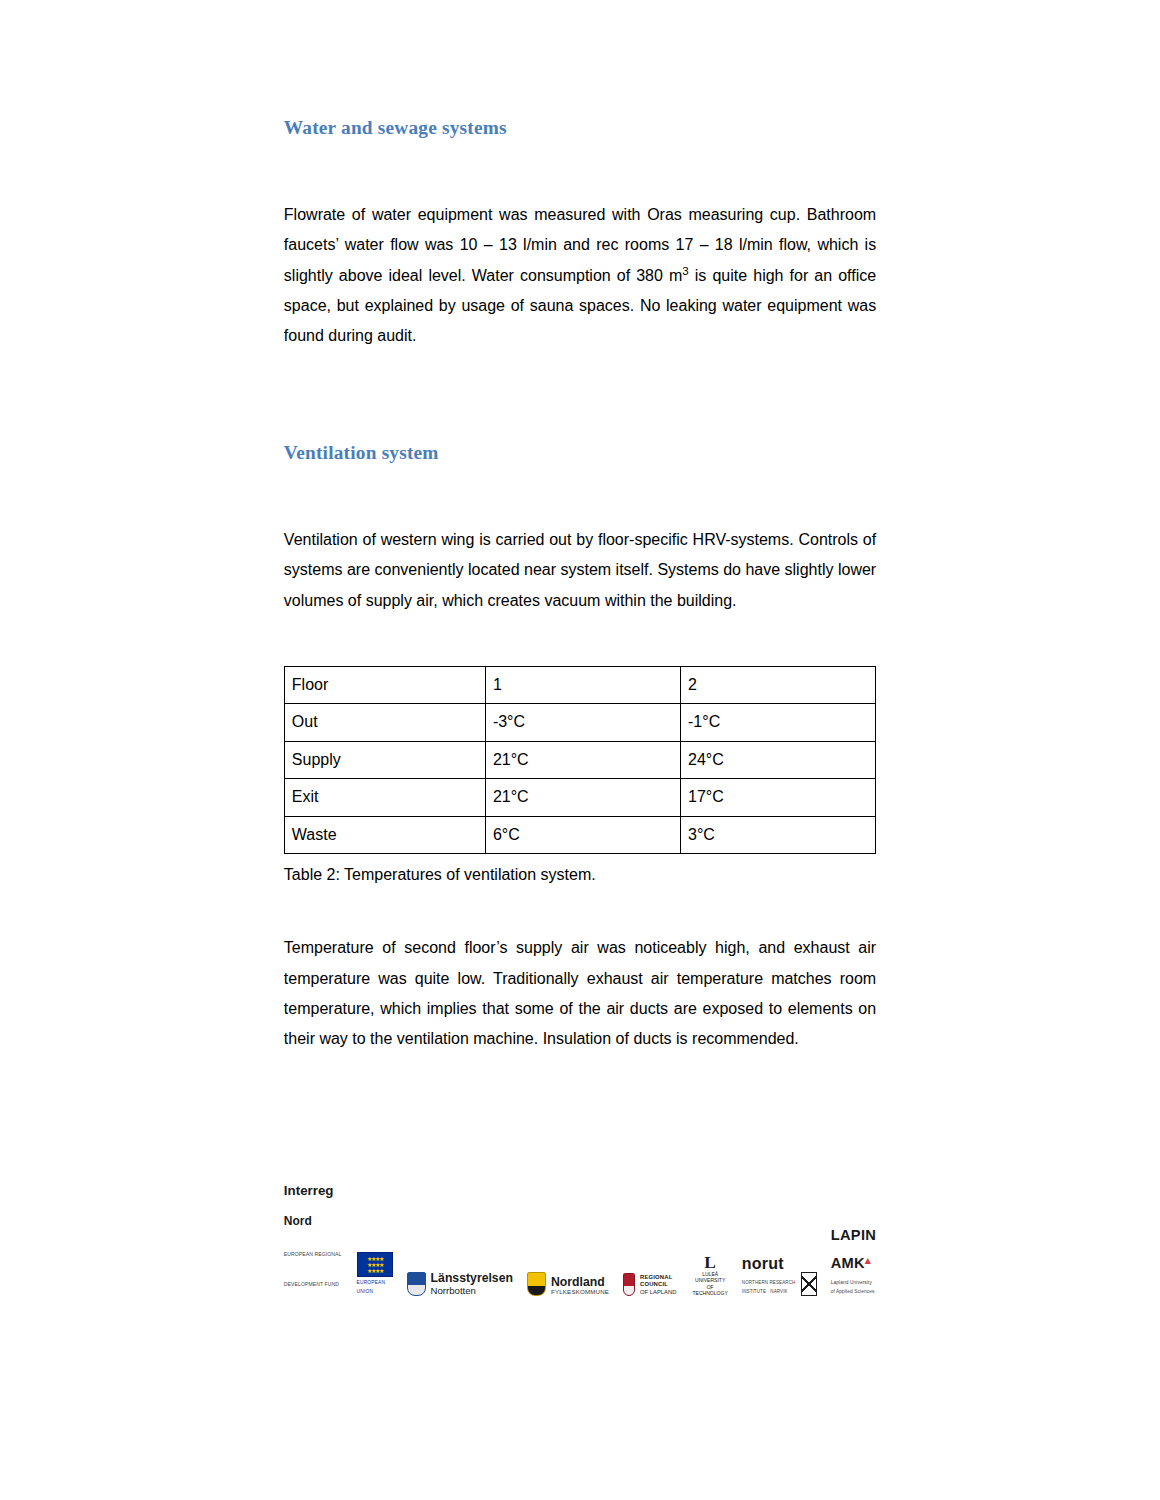Water and sewage systems
Flowrate of water equipment was measured with Oras measuring cup. Bathroom faucets’ water flow was 10 – 13 l/min and rec rooms 17 – 18 l/min flow, which is slightly above ideal level. Water consumption of 380 m3 is quite high for an office space, but explained by usage of sauna spaces. No leaking water equipment was found during audit.
Ventilation system
Ventilation of western wing is carried out by floor-specific HRV-systems. Controls of systems are conveniently located near system itself. Systems do have slightly lower volumes of supply air, which creates vacuum within the building.
| Floor | 1 | 2 |
| Out | -3°C | -1°C |
| Supply | 21°C | 24°C |
| Exit | 21°C | 17°C |
| Waste | 6°C | 3°C |
Table 2: Temperatures of ventilation system.
Temperature of second floor’s supply air was noticeably high, and exhaust air temperature was quite low. Traditionally exhaust air temperature matches room temperature, which implies that some of the air ducts are exposed to elements on their way to the ventilation machine. Insulation of ducts is recommended.
Interreg Nord EUROPEAN REGIONAL DEVELOPMENT FUND
EUROPEAN UNION
Länsstyrelsen Norrbotten
Nordland FYLKESKOMMUNE
REGIONAL COUNCIL
OF LAPLAND
L LULEÅ
UNIVERSITY
OF TECHNOLOGY
norut NORTHERN RESEARCH INSTITUTE · NARVIK
LAPIN AMK▴ Lapland University of Applied Sciences